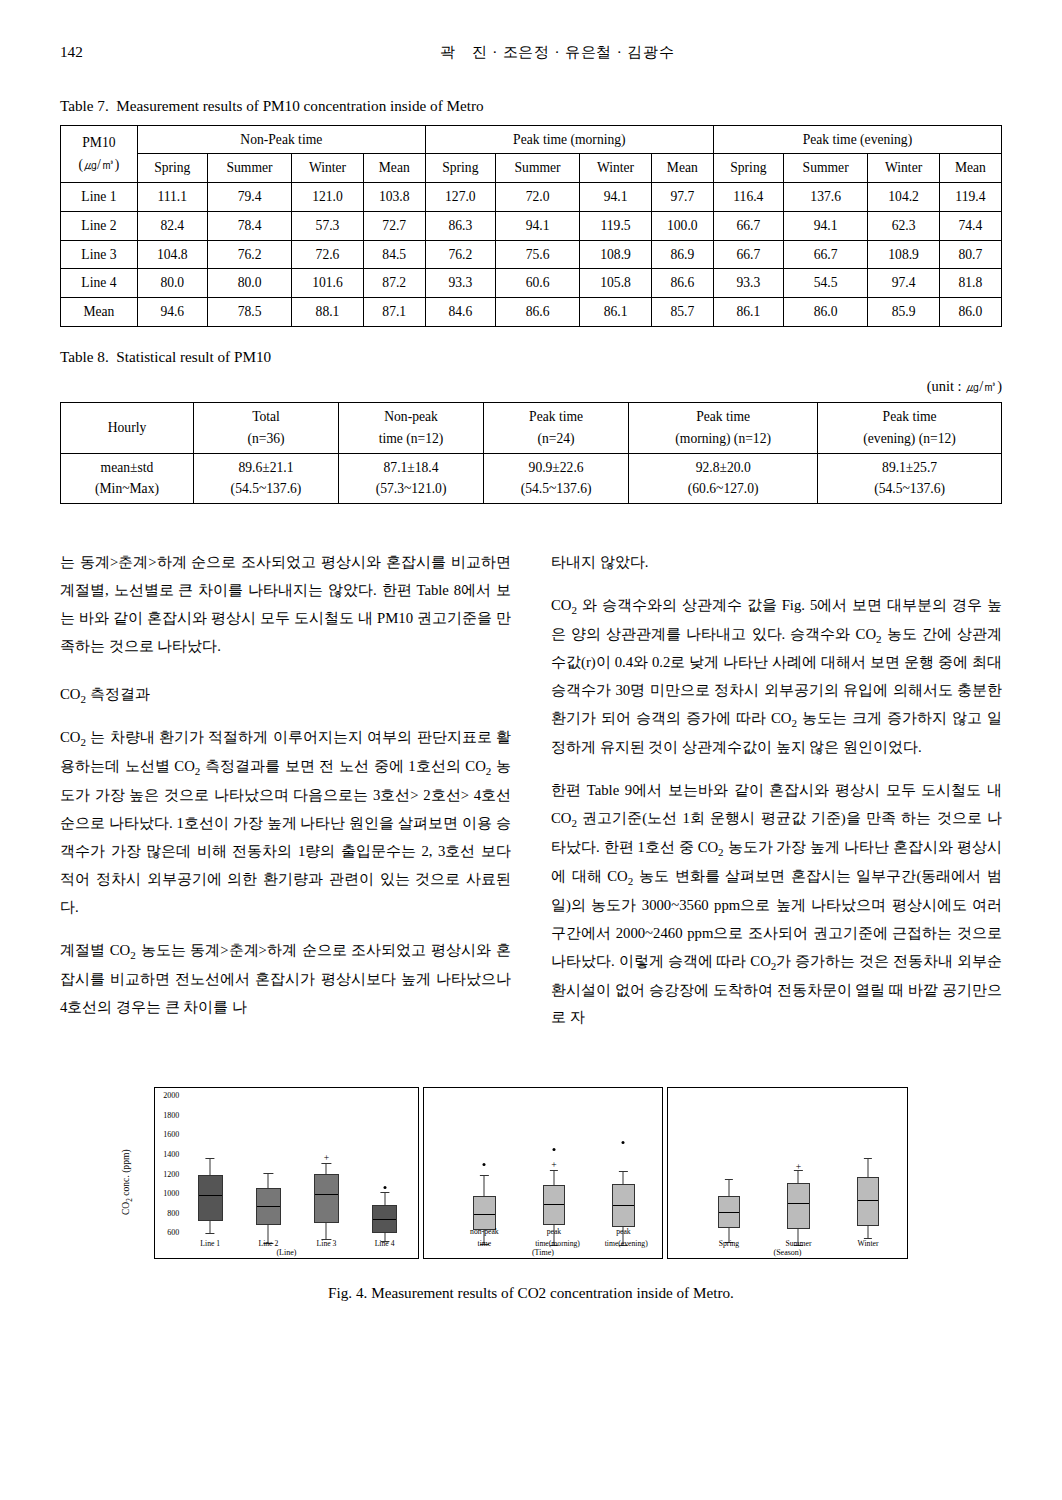142 곽　진 · 조은정 · 유은철 · 김광수
Table 7. Measurement results of PM10 concentration inside of Metro
| PM10 (㎍/㎥) | Non-Peak time | Peak time (morning) | Peak time (evening) |
| --- | --- | --- | --- |
| Spring | Summer | Winter | Mean | Spring | Summer | Winter | Mean | Spring | Summer | Winter | Mean |
| Line 1 | 111.1 | 79.4 | 121.0 | 103.8 | 127.0 | 72.0 | 94.1 | 97.7 | 116.4 | 137.6 | 104.2 | 119.4 |
| Line 2 | 82.4 | 78.4 | 57.3 | 72.7 | 86.3 | 94.1 | 119.5 | 100.0 | 66.7 | 94.1 | 62.3 | 74.4 |
| Line 3 | 104.8 | 76.2 | 72.6 | 84.5 | 76.2 | 75.6 | 108.9 | 86.9 | 66.7 | 66.7 | 108.9 | 80.7 |
| Line 4 | 80.0 | 80.0 | 101.6 | 87.2 | 93.3 | 60.6 | 105.8 | 86.6 | 93.3 | 54.5 | 97.4 | 81.8 |
| Mean | 94.6 | 78.5 | 88.1 | 87.1 | 84.6 | 86.6 | 86.1 | 85.7 | 86.1 | 86.0 | 85.9 | 86.0 |
Table 8. Statistical result of PM10
(unit : ㎍/㎥)
| Hourly | Total (n=36) | Non-peak time (n=12) | Peak time (n=24) | Peak time (morning) (n=12) | Peak time (evening) (n=12) |
| --- | --- | --- | --- | --- | --- |
| mean±std (Min~Max) | 89.6±21.1 (54.5~137.6) | 87.1±18.4 (57.3~121.0) | 90.9±22.6 (54.5~137.6) | 92.8±20.0 (60.6~127.0) | 89.1±25.7 (54.5~137.6) |
는 동계>춘계>하계 순으로 조사되었고 평상시와 혼잡시를 비교하면 계절별, 노선별로 큰 차이를 나타내지는 않았다. 한편 Table 8에서 보는 바와 같이 혼잡시와 평상시 모두 도시철도 내 PM10 권고기준을 만족하는 것으로 나타났다.
CO2 측정결과
CO2 는 차량내 환기가 적절하게 이루어지는지 여부의 판단지표로 활용하는데 노선별 CO2 측정결과를 보면 전 노선 중에 1호선의 CO2 농도가 가장 높은 것으로 나타났으며 다음으로는 3호선> 2호선> 4호선 순으로 나타났다. 1호선이 가장 높게 나타난 원인을 살펴보면 이용 승객수가 가장 많은데 비해 전동차의 1량의 출입문수는 2, 3호선 보다 적어 정차시 외부공기에 의한 환기량과 관련이 있는 것으로 사료된다.
계절별 CO2 농도는 동계>춘계>하계 순으로 조사되었고 평상시와 혼잡시를 비교하면 전노선에서 혼잡시가 평상시보다 높게 나타났으나 4호선의 경우는 큰 차이를 나
타내지 않았다.
CO2 와 승객수와의 상관계수 값을 Fig. 5에서 보면 대부분의 경우 높은 양의 상관관계를 나타내고 있다. 승객수와 CO2 농도 간에 상관계수값(r)이 0.4와 0.2로 낮게 나타난 사례에 대해서 보면 운행 중에 최대승객수가 30명 미만으로 정차시 외부공기의 유입에 의해서도 충분한 환기가 되어 승객의 증가에 따라 CO2 농도는 크게 증가하지 않고 일정하게 유지된 것이 상관계수값이 높지 않은 원인이었다.
한편 Table 9에서 보는바와 같이 혼잡시와 평상시 모두 도시철도 내 CO2 권고기준(노선 1회 운행시 평균값 기준)을 만족 하는 것으로 나타났다. 한편 1호선 중 CO2 농도가 가장 높게 나타난 혼잡시와 평상시에 대해 CO2 농도 변화를 살펴보면 혼잡시는 일부구간(동래에서 범일)의 농도가 3000~3560 ppm으로 높게 나타났으며 평상시에도 여러 구간에서 2000~2460 ppm으로 조사되어 권고기준에 근접하는 것으로 나타났다. 이렇게 승객에 따라 CO2가 증가하는 것은 전동차내 외부순환시설이 없어 승강장에 도착하여 전동차문이 열릴 때 바깥 공기만으로 자
CO2 conc. (ppm)
200018001600140012001000800600
+
Line 1 Line 2 Line 3 Line 4
(Line)
+
non-peak time peak time(morning) peak time(evening)
(Time)
+
Spring Summer Winter
(Season)
Fig. 4. Measurement results of CO2 concentration inside of Metro.